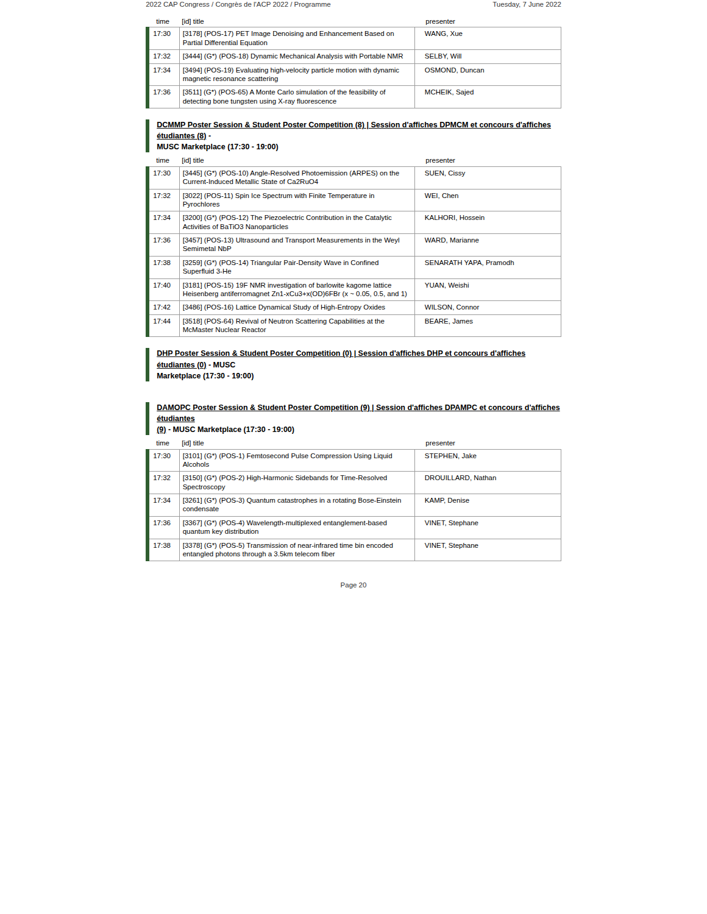2022 CAP Congress / Congrès de l'ACP 2022 / Programme Tuesday, 7 June 2022
| time | [id] title | presenter |
| --- | --- | --- |
| 17:30 | [3178] (POS-17) PET Image Denoising and Enhancement Based on Partial Differential Equation | WANG, Xue |
| 17:32 | [3444] (G*) (POS-18) Dynamic Mechanical Analysis with Portable NMR | SELBY, Will |
| 17:34 | [3494] (POS-19) Evaluating high-velocity particle motion with dynamic magnetic resonance scattering | OSMOND, Duncan |
| 17:36 | [3511] (G*) (POS-65) A Monte Carlo simulation of the feasibility of detecting bone tungsten using X-ray fluorescence | MCHEIK, Sajed |
DCMMP Poster Session & Student Poster Competition (8) | Session d'affiches DPMCM et concours d'affiches étudiantes (8) -
MUSC Marketplace (17:30 - 19:00)
| time | [id] title | presenter |
| --- | --- | --- |
| 17:30 | [3445] (G*) (POS-10) Angle-Resolved Photoemission (ARPES) on the Current-Induced Metallic State of Ca2RuO4 | SUEN, Cissy |
| 17:32 | [3022] (POS-11) Spin Ice Spectrum with Finite Temperature in Pyrochlores | WEI, Chen |
| 17:34 | [3200] (G*) (POS-12) The Piezoelectric Contribution in the Catalytic Activities of BaTiO3 Nanoparticles | KALHORI, Hossein |
| 17:36 | [3457] (POS-13) Ultrasound and Transport Measurements in the Weyl Semimetal NbP | WARD, Marianne |
| 17:38 | [3259] (G*) (POS-14) Triangular Pair-Density Wave in Confined Superfluid 3-He | SENARATH YAPA, Pramodh |
| 17:40 | [3181] (POS-15) 19F NMR investigation of barlowite kagome lattice Heisenberg antiferromagnet Zn1-xCu3+x(OD)6FBr (x ~ 0.05, 0.5, and 1) | YUAN, Weishi |
| 17:42 | [3486] (POS-16) Lattice Dynamical Study of High-Entropy Oxides | WILSON, Connor |
| 17:44 | [3518] (POS-64) Revival of Neutron Scattering Capabilities at the McMaster Nuclear Reactor | BEARE, James |
DHP Poster Session & Student Poster Competition (0) | Session d'affiches DHP et concours d'affiches étudiantes (0) - MUSC
Marketplace (17:30 - 19:00)
DAMOPC Poster Session & Student Poster Competition (9) | Session d'affiches DPAMPC et concours d'affiches étudiantes
(9) - MUSC Marketplace (17:30 - 19:00)
| time | [id] title | presenter |
| --- | --- | --- |
| 17:30 | [3101] (G*) (POS-1) Femtosecond Pulse Compression Using Liquid Alcohols | STEPHEN, Jake |
| 17:32 | [3150] (G*) (POS-2) High-Harmonic Sidebands for Time-Resolved Spectroscopy | DROUILLARD, Nathan |
| 17:34 | [3261] (G*) (POS-3) Quantum catastrophes in a rotating Bose-Einstein condensate | KAMP, Denise |
| 17:36 | [3367] (G*) (POS-4) Wavelength-multiplexed entanglement-based quantum key distribution | VINET, Stephane |
| 17:38 | [3378] (G*) (POS-5) Transmission of near-infrared time bin encoded entangled photons through a 3.5km telecom fiber | VINET, Stephane |
Page 20